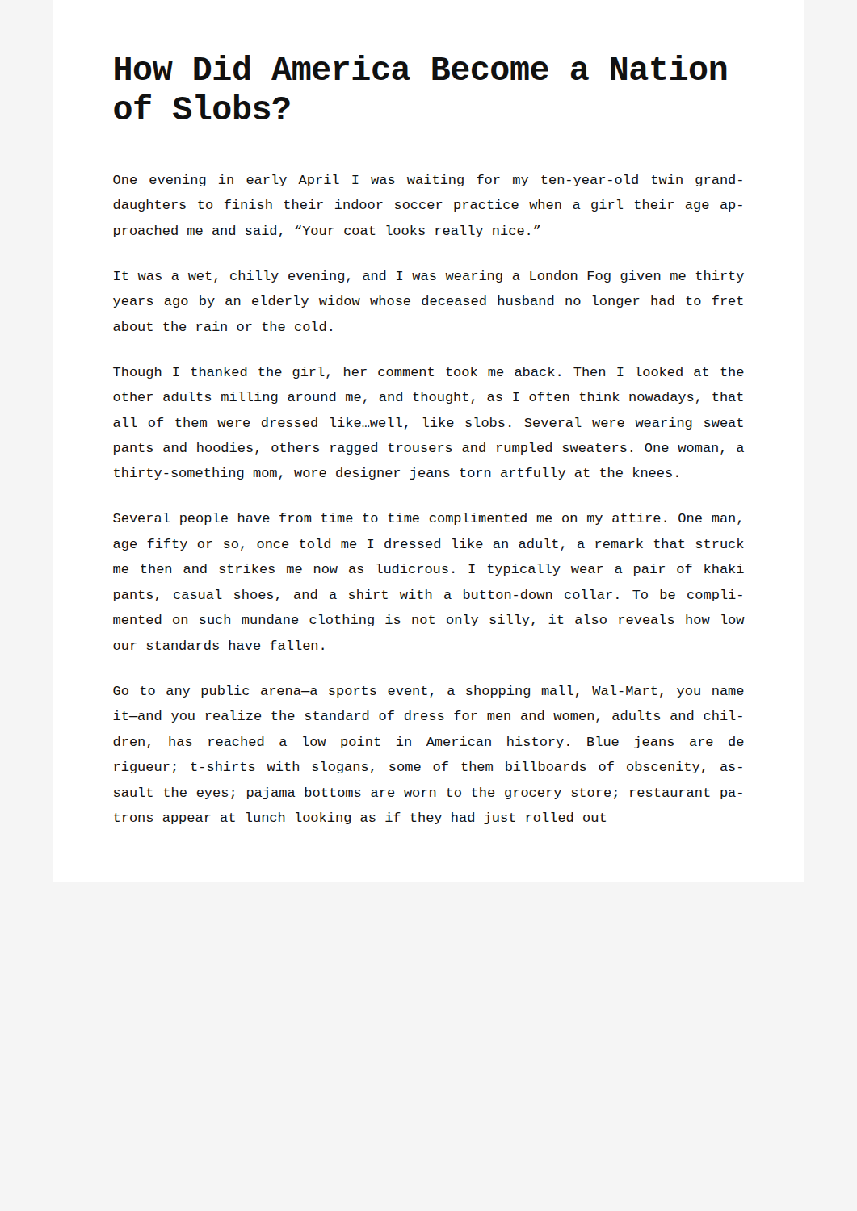How Did America Become a Nation of Slobs?
One evening in early April I was waiting for my ten-year-old twin granddaughters to finish their indoor soccer practice when a girl their age approached me and said, “Your coat looks really nice.”
It was a wet, chilly evening, and I was wearing a London Fog given me thirty years ago by an elderly widow whose deceased husband no longer had to fret about the rain or the cold.
Though I thanked the girl, her comment took me aback. Then I looked at the other adults milling around me, and thought, as I often think nowadays, that all of them were dressed like…well, like slobs. Several were wearing sweat pants and hoodies, others ragged trousers and rumpled sweaters. One woman, a thirty-something mom, wore designer jeans torn artfully at the knees.
Several people have from time to time complimented me on my attire. One man, age fifty or so, once told me I dressed like an adult, a remark that struck me then and strikes me now as ludicrous. I typically wear a pair of khaki pants, casual shoes, and a shirt with a button-down collar. To be complimented on such mundane clothing is not only silly, it also reveals how low our standards have fallen.
Go to any public arena—a sports event, a shopping mall, Wal-Mart, you name it—and you realize the standard of dress for men and women, adults and children, has reached a low point in American history. Blue jeans are de rigueur; t-shirts with slogans, some of them billboards of obscenity, assault the eyes; pajama bottoms are worn to the grocery store; restaurant patrons appear at lunch looking as if they had just rolled out